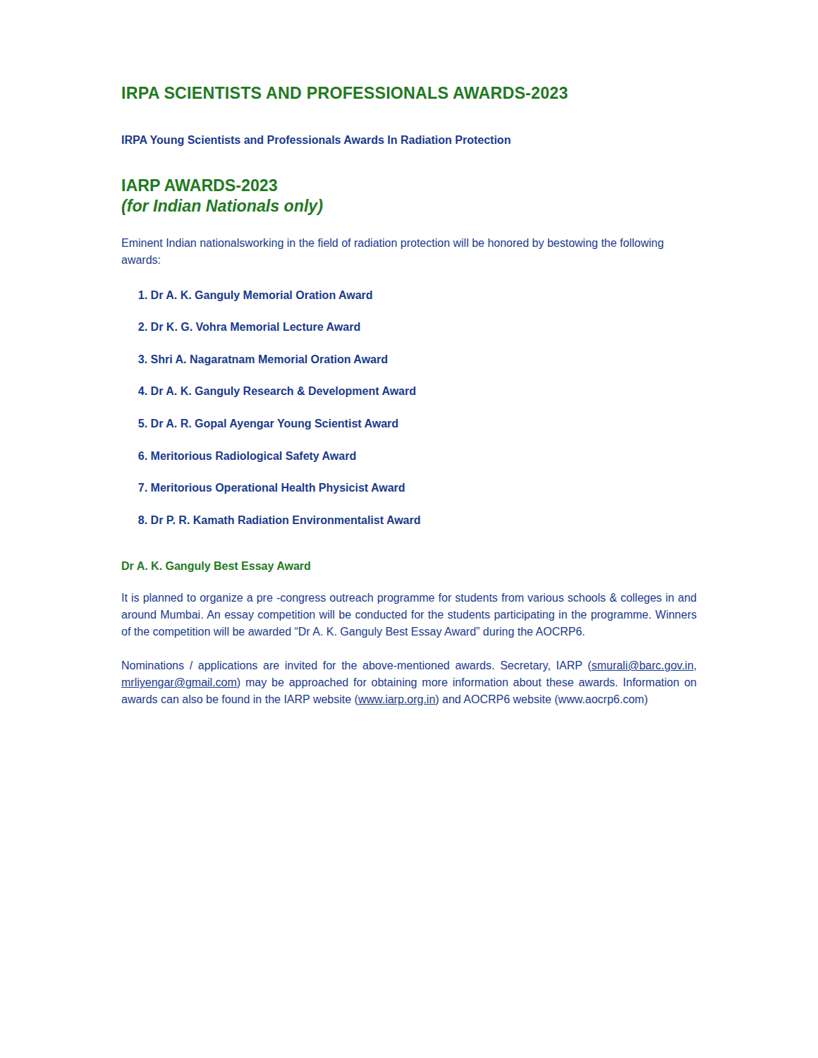IRPA SCIENTISTS AND PROFESSIONALS AWARDS-2023
IRPA Young Scientists and Professionals Awards In Radiation Protection
IARP AWARDS-2023 (for Indian Nationals only)
Eminent Indian nationalsworking in the field of radiation protection will be honored by bestowing the following awards:
Dr A. K. Ganguly Memorial Oration Award
Dr K. G. Vohra Memorial Lecture Award
Shri A. Nagaratnam Memorial Oration Award
Dr A. K. Ganguly Research & Development Award
Dr A. R. Gopal Ayengar Young Scientist Award
Meritorious Radiological Safety Award
Meritorious Operational Health Physicist Award
Dr P. R. Kamath Radiation Environmentalist Award
Dr A. K. Ganguly Best Essay Award
It is planned to organize a pre -congress outreach programme for students from various schools & colleges in and around Mumbai. An essay competition will be conducted for the students participating in the programme. Winners of the competition will be awarded “Dr A. K. Ganguly Best Essay Award” during the AOCRP6.
Nominations / applications are invited for the above-mentioned awards. Secretary, IARP (smurali@barc.gov.in, mrliyengar@gmail.com) may be approached for obtaining more information about these awards. Information on awards can also be found in the IARP website (www.iarp.org.in) and AOCRP6 website (www.aocrp6.com)